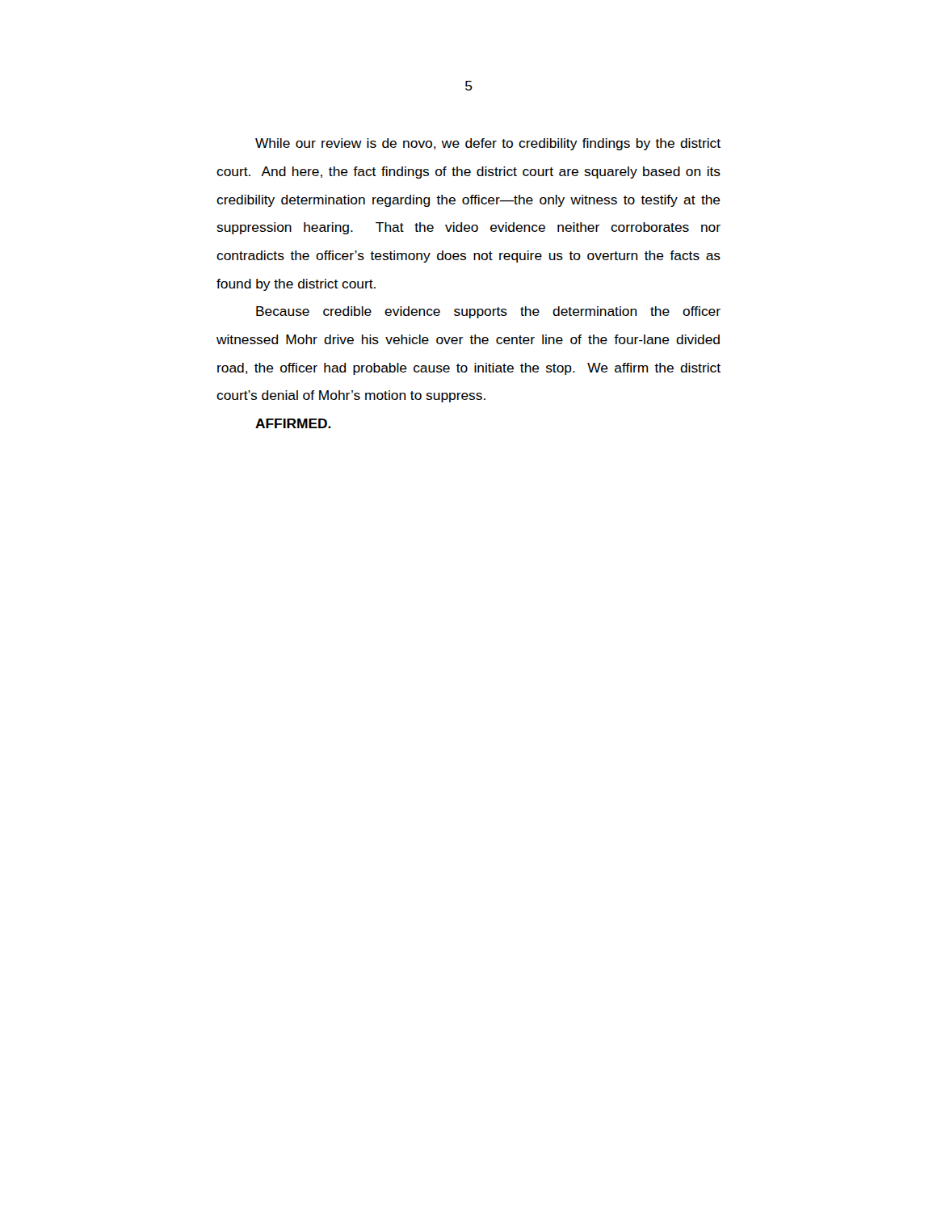5
While our review is de novo, we defer to credibility findings by the district court. And here, the fact findings of the district court are squarely based on its credibility determination regarding the officer—the only witness to testify at the suppression hearing. That the video evidence neither corroborates nor contradicts the officer’s testimony does not require us to overturn the facts as found by the district court.
Because credible evidence supports the determination the officer witnessed Mohr drive his vehicle over the center line of the four-lane divided road, the officer had probable cause to initiate the stop. We affirm the district court’s denial of Mohr’s motion to suppress.
AFFIRMED.